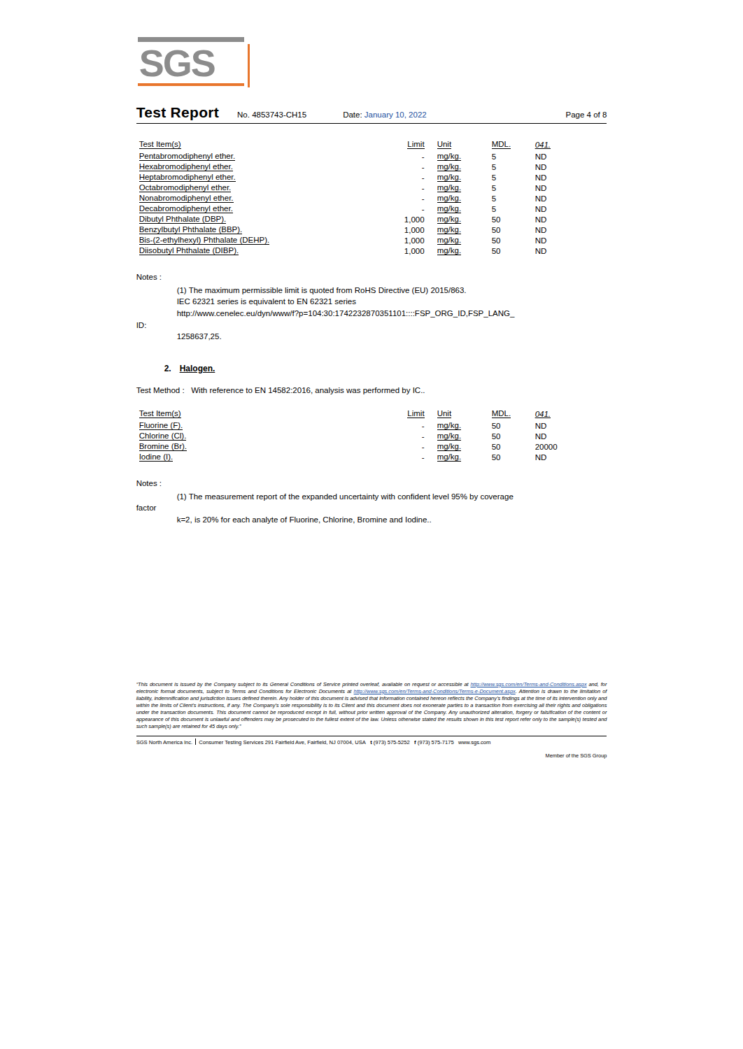SGS
Test Report
No. 4853743-CH15
Date: January 10, 2022
Page 4 of 8
| Test Item(s) | Limit | Unit | MDL. | 041. |
| --- | --- | --- | --- | --- |
| Pentabromodiphenyl ether. | - | mg/kg. | 5 | ND |
| Hexabromodiphenyl ether. | - | mg/kg. | 5 | ND |
| Heptabromodiphenyl ether. | - | mg/kg. | 5 | ND |
| Octabromodiphenyl ether. | - | mg/kg. | 5 | ND |
| Nonabromodiphenyl ether. | - | mg/kg. | 5 | ND |
| Decabromodiphenyl ether. | - | mg/kg. | 5 | ND |
| Dibutyl Phthalate (DBP). | 1,000 | mg/kg. | 50 | ND |
| Benzylbutyl Phthalate (BBP). | 1,000 | mg/kg. | 50 | ND |
| Bis-(2-ethylhexyl) Phthalate (DEHP). | 1,000 | mg/kg. | 50 | ND |
| Diisobutyl Phthalate (DIBP). | 1,000 | mg/kg. | 50 | ND |
Notes :
(1) The maximum permissible limit is quoted from RoHS Directive (EU) 2015/863.
IEC 62321 series is equivalent to EN 62321 series
http://www.cenelec.eu/dyn/www/f?p=104:30:1742232870351101::::FSP_ORG_ID,FSP_LANG_
ID:
1258637,25.
2. Halogen.
Test Method : With reference to EN 14582:2016, analysis was performed by IC..
| Test Item(s) | Limit | Unit | MDL. | 041. |
| --- | --- | --- | --- | --- |
| Fluorine (F). | - | mg/kg. | 50 | ND |
| Chlorine (Cl). | - | mg/kg. | 50 | ND |
| Bromine (Br). | - | mg/kg. | 50 | 20000 |
| Iodine (I). | - | mg/kg. | 50 | ND |
Notes :
(1) The measurement report of the expanded uncertainty with confident level 95% by coverage
factor
k=2, is 20% for each analyte of Fluorine, Chlorine, Bromine and Iodine..
“This document is issued by the Company subject to its General Conditions of Service printed overleaf, available on request or accessible at http://www.sgs.com/en/Terms-and-Conditions.aspx and, for electronic format documents, subject to Terms and Conditions for Electronic Documents at http://www.sgs.com/en/Terms-and-Conditions/Terms-e-Document.aspx. Attention is drawn to the limitation of liability, indemnification and jurisdiction issues defined therein. Any holder of this document is advised that information contained hereon reflects the Company’s findings at the time of its intervention only and within the limits of Client’s instructions, if any. The Company’s sole responsibility is to its Client and this document does not exonerate parties to a transaction from exercising all their rights and obligations under the transaction documents. This document cannot be reproduced except in full, without prior written approval of the Company. Any unauthorized alteration, forgery or falsification of the content or appearance of this document is unlawful and offenders may be prosecuted to the fullest extent of the law. Unless otherwise stated the results shown in this test report refer only to the sample(s) tested and such sample(s) are retained for 45 days only.”
SGS North America Inc. Consumer Testing Services 291 Fairfield Ave, Fairfield, NJ 07004, USA t (973) 575-5252 f (973) 575-7175 www.sgs.com
Member of the SGS Group